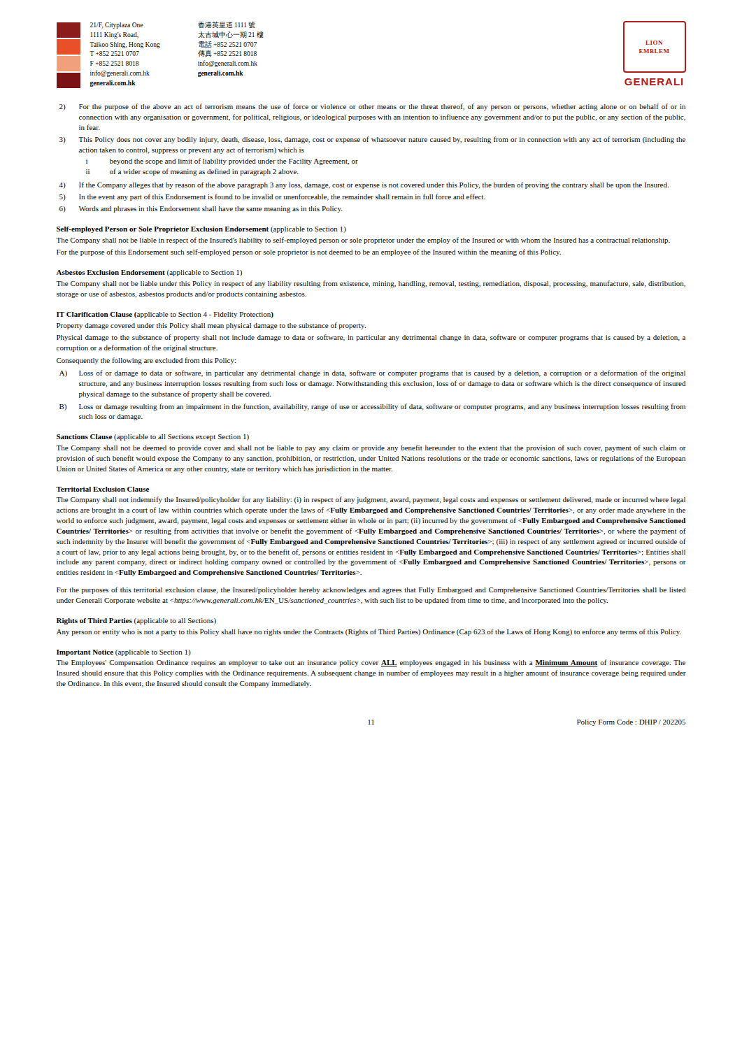21/F, Cityplaza One
1111 King's Road,
Taikoo Shing, Hong Kong
T +852 2521 0707
F +852 2521 8018
info@generali.com.hk
generali.com.hk
香港英皇道 1111 號
太古城中心一期 21 樓
電話 +852 2521 0707
傳真 +852 2521 8018
info@generali.com.hk
generali.com.hk
LION
EMBLEM
GENERALI
For the purpose of the above an act of terrorism means the use of force or violence or other means or the threat thereof, of any person or persons, whether acting alone or on behalf of or in connection with any organisation or government, for political, religious, or ideological purposes with an intention to influence any government and/or to put the public, or any section of the public, in fear.
This Policy does not cover any bodily injury, death, disease, loss, damage, cost or expense of whatsoever nature caused by, resulting from or in connection with any act of terrorism (including the action taken to control, suppress or prevent any act of terrorism) which is
beyond the scope and limit of liability provided under the Facility Agreement, or
of a wider scope of meaning as defined in paragraph 2 above.
If the Company alleges that by reason of the above paragraph 3 any loss, damage, cost or expense is not covered under this Policy, the burden of proving the contrary shall be upon the Insured.
In the event any part of this Endorsement is found to be invalid or unenforceable, the remainder shall remain in full force and effect.
Words and phrases in this Endorsement shall have the same meaning as in this Policy.
Self-employed Person or Sole Proprietor Exclusion Endorsement (applicable to Section 1)
The Company shall not be liable in respect of the Insured's liability to self-employed person or sole proprietor under the employ of the Insured or with whom the Insured has a contractual relationship.
For the purpose of this Endorsement such self-employed person or sole proprietor is not deemed to be an employee of the Insured within the meaning of this Policy.
Asbestos Exclusion Endorsement (applicable to Section 1)
The Company shall not be liable under this Policy in respect of any liability resulting from existence, mining, handling, removal, testing, remediation, disposal, processing, manufacture, sale, distribution, storage or use of asbestos, asbestos products and/or products containing asbestos.
IT Clarification Clause (applicable to Section 4 - Fidelity Protection)
Property damage covered under this Policy shall mean physical damage to the substance of property.
Physical damage to the substance of property shall not include damage to data or software, in particular any detrimental change in data, software or computer programs that is caused by a deletion, a corruption or a deformation of the original structure.
Consequently the following are excluded from this Policy:
Loss of or damage to data or software, in particular any detrimental change in data, software or computer programs that is caused by a deletion, a corruption or a deformation of the original structure, and any business interruption losses resulting from such loss or damage. Notwithstanding this exclusion, loss of or damage to data or software which is the direct consequence of insured physical damage to the substance of property shall be covered.
Loss or damage resulting from an impairment in the function, availability, range of use or accessibility of data, software or computer programs, and any business interruption losses resulting from such loss or damage.
Sanctions Clause (applicable to all Sections except Section 1)
The Company shall not be deemed to provide cover and shall not be liable to pay any claim or provide any benefit hereunder to the extent that the provision of such cover, payment of such claim or provision of such benefit would expose the Company to any sanction, prohibition, or restriction, under United Nations resolutions or the trade or economic sanctions, laws or regulations of the European Union or United States of America or any other country, state or territory which has jurisdiction in the matter.
Territorial Exclusion Clause
The Company shall not indemnify the Insured/policyholder for any liability: (i) in respect of any judgment, award, payment, legal costs and expenses or settlement delivered, made or incurred where legal actions are brought in a court of law within countries which operate under the laws of <Fully Embargoed and Comprehensive Sanctioned Countries/ Territories>, or any order made anywhere in the world to enforce such judgment, award, payment, legal costs and expenses or settlement either in whole or in part; (ii) incurred by the government of <Fully Embargoed and Comprehensive Sanctioned Countries/ Territories> or resulting from activities that involve or benefit the government of <Fully Embargoed and Comprehensive Sanctioned Countries/ Territories>, or where the payment of such indemnity by the Insurer will benefit the government of <Fully Embargoed and Comprehensive Sanctioned Countries/ Territories>; (iii) in respect of any settlement agreed or incurred outside of a court of law, prior to any legal actions being brought, by, or to the benefit of, persons or entities resident in <Fully Embargoed and Comprehensive Sanctioned Countries/ Territories>; Entities shall include any parent company, direct or indirect holding company owned or controlled by the government of <Fully Embargoed and Comprehensive Sanctioned Countries/ Territories>, persons or entities resident in <Fully Embargoed and Comprehensive Sanctioned Countries/ Territories>.
For the purposes of this territorial exclusion clause, the Insured/policyholder hereby acknowledges and agrees that Fully Embargoed and Comprehensive Sanctioned Countries/Territories shall be listed under Generali Corporate website at <https://www.generali.com.hk/EN_US/sanctioned_countries>, with such list to be updated from time to time, and incorporated into the policy.
Rights of Third Parties (applicable to all Sections)
Any person or entity who is not a party to this Policy shall have no rights under the Contracts (Rights of Third Parties) Ordinance (Cap 623 of the Laws of Hong Kong) to enforce any terms of this Policy.
Important Notice (applicable to Section 1)
The Employees' Compensation Ordinance requires an employer to take out an insurance policy cover ALL employees engaged in his business with a Minimum Amount of insurance coverage. The Insured should ensure that this Policy complies with the Ordinance requirements. A subsequent change in number of employees may result in a higher amount of insurance coverage being required under the Ordinance. In this event, the Insured should consult the Company immediately.
11
Policy Form Code : DHIP / 202205